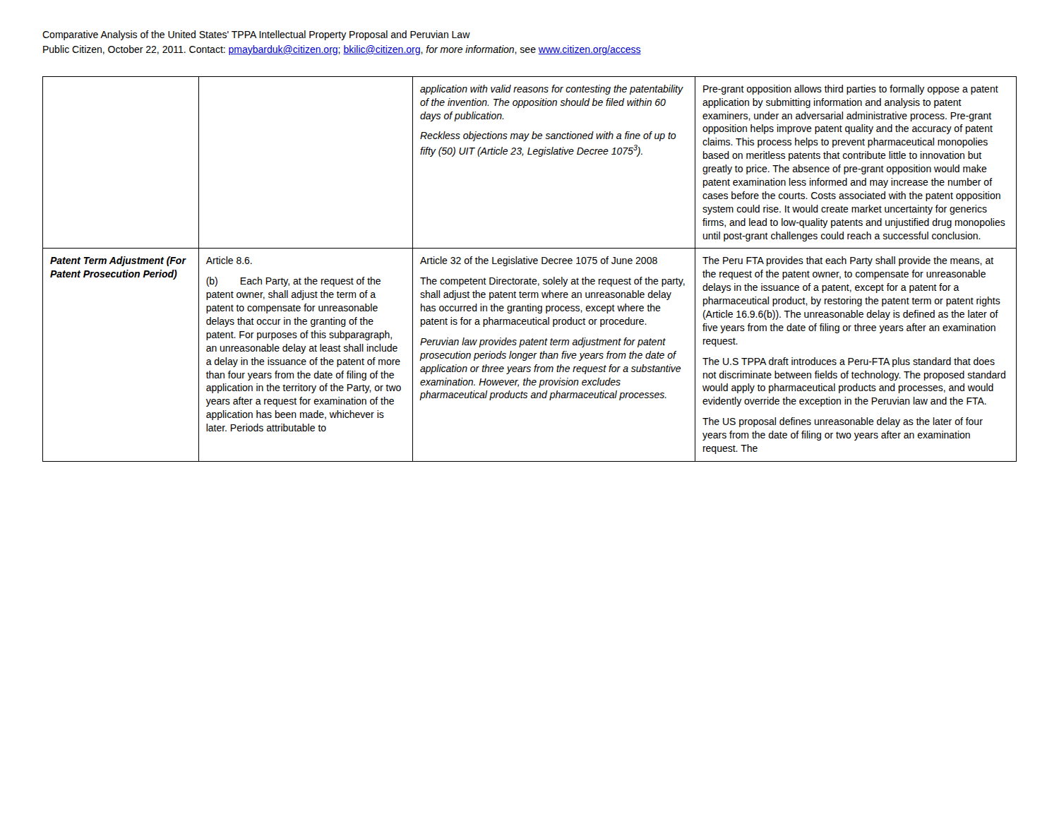Comparative Analysis of the United States' TPPA Intellectual Property Proposal and Peruvian Law
Public Citizen, October 22, 2011. Contact: pmaybarduk@citizen.org; bkilic@citizen.org, for more information, see www.citizen.org/access
| | | application with valid reasons for contesting the patentability of the invention. The opposition should be filed within 60 days of publication. Reckless objections may be sanctioned with a fine of up to fifty (50) UIT (Article 23, Legislative Decree 1075 3 ). | Pre-grant opposition allows third parties to formally oppose a patent application by submitting information and analysis to patent examiners, under an adversarial administrative process. Pre-grant opposition helps improve patent quality and the accuracy of patent claims. This process helps to prevent pharmaceutical monopolies based on meritless patents that contribute little to innovation but greatly to price. The absence of pre-grant opposition would make patent examination less informed and may increase the number of cases before the courts. Costs associated with the patent opposition system could rise. It would create market uncertainty for generics firms, and lead to low-quality patents and unjustified drug monopolies until post-grant challenges could reach a successful conclusion. |
| Patent Term Adjustment (For Patent Prosecution Period) | Article 8.6. (b) Each Party, at the request of the patent owner, shall adjust the term of a patent to compensate for unreasonable delays that occur in the granting of the patent. For purposes of this subparagraph, an unreasonable delay at least shall include a delay in the issuance of the patent of more than four years from the date of filing of the application in the territory of the Party, or two years after a request for examination of the application has been made, whichever is later. Periods attributable to | Article 32 of the Legislative Decree 1075 of June 2008 The competent Directorate, solely at the request of the party, shall adjust the patent term where an unreasonable delay has occurred in the granting process, except where the patent is for a pharmaceutical product or procedure. Peruvian law provides patent term adjustment for patent prosecution periods longer than five years from the date of application or three years from the request for a substantive examination. However, the provision excludes pharmaceutical products and pharmaceutical processes. | The Peru FTA provides that each Party shall provide the means, at the request of the patent owner, to compensate for unreasonable delays in the issuance of a patent, except for a patent for a pharmaceutical product, by restoring the patent term or patent rights (Article 16.9.6(b)). The unreasonable delay is defined as the later of five years from the date of filing or three years after an examination request. The U.S TPPA draft introduces a Peru-FTA plus standard that does not discriminate between fields of technology. The proposed standard would apply to pharmaceutical products and processes, and would evidently override the exception in the Peruvian law and the FTA. The US proposal defines unreasonable delay as the later of four years from the date of filing or two years after an examination request. The |